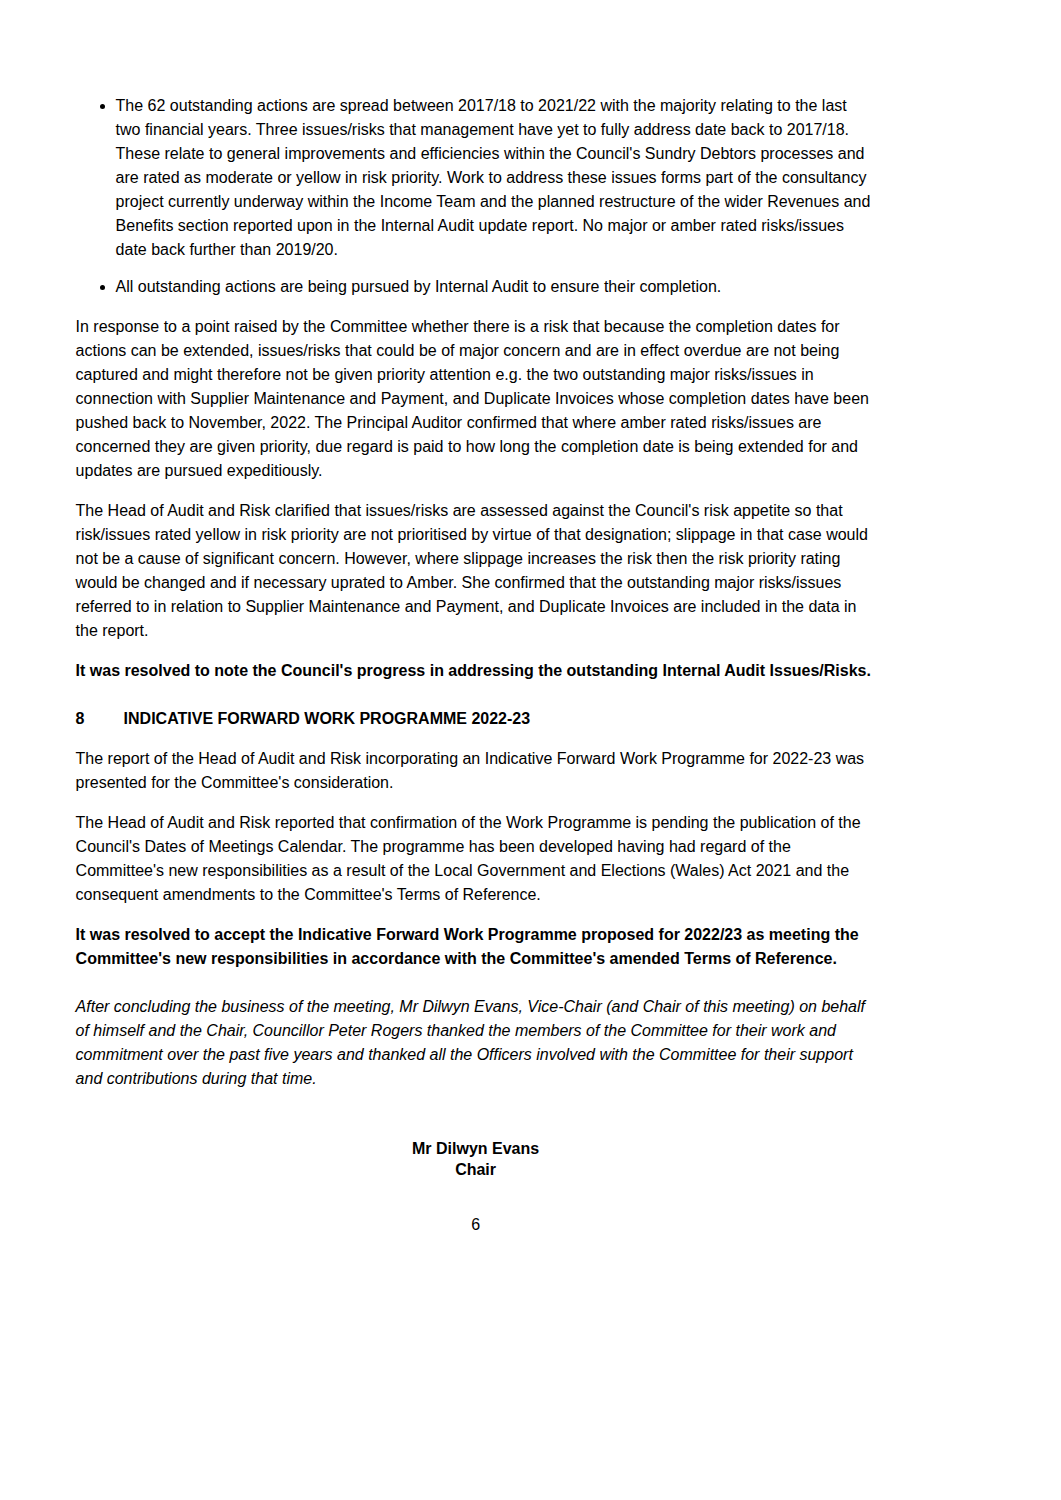The 62 outstanding actions are spread between 2017/18 to 2021/22 with the majority relating to the last two financial years. Three issues/risks that management have yet to fully address date back to 2017/18. These relate to general improvements and efficiencies within the Council's Sundry Debtors processes and are rated as moderate or yellow in risk priority. Work to address these issues forms part of the consultancy project currently underway within the Income Team and the planned restructure of the wider Revenues and Benefits section reported upon in the Internal Audit update report. No major or amber rated risks/issues date back further than 2019/20.
All outstanding actions are being pursued by Internal Audit to ensure their completion.
In response to a point raised by the Committee whether there is a risk that because the completion dates for actions can be extended, issues/risks that could be of major concern and are in effect overdue are not being captured and might therefore not be given priority attention e.g. the two outstanding major risks/issues in connection with Supplier Maintenance and Payment, and Duplicate Invoices whose completion dates have been pushed back to November, 2022. The Principal Auditor confirmed that where amber rated risks/issues are concerned they are given priority, due regard is paid to how long the completion date is being extended for and updates are pursued expeditiously.
The Head of Audit and Risk clarified that issues/risks are assessed against the Council's risk appetite so that risk/issues rated yellow in risk priority are not prioritised by virtue of that designation; slippage in that case would not be a cause of significant concern. However, where slippage increases the risk then the risk priority rating would be changed and if necessary uprated to Amber. She confirmed that the outstanding major risks/issues referred to in relation to Supplier Maintenance and Payment, and Duplicate Invoices are included in the data in the report.
It was resolved to note the Council's progress in addressing the outstanding Internal Audit Issues/Risks.
8 INDICATIVE FORWARD WORK PROGRAMME 2022-23
The report of the Head of Audit and Risk incorporating an Indicative Forward Work Programme for 2022-23 was presented for the Committee's consideration.
The Head of Audit and Risk reported that confirmation of the Work Programme is pending the publication of the Council's Dates of Meetings Calendar. The programme has been developed having had regard of the Committee's new responsibilities as a result of the Local Government and Elections (Wales) Act 2021 and the consequent amendments to the Committee's Terms of Reference.
It was resolved to accept the Indicative Forward Work Programme proposed for 2022/23 as meeting the Committee's new responsibilities in accordance with the Committee's amended Terms of Reference.
After concluding the business of the meeting, Mr Dilwyn Evans, Vice-Chair (and Chair of this meeting) on behalf of himself and the Chair, Councillor Peter Rogers thanked the members of the Committee for their work and commitment over the past five years and thanked all the Officers involved with the Committee for their support and contributions during that time.
Mr Dilwyn Evans
Chair
6